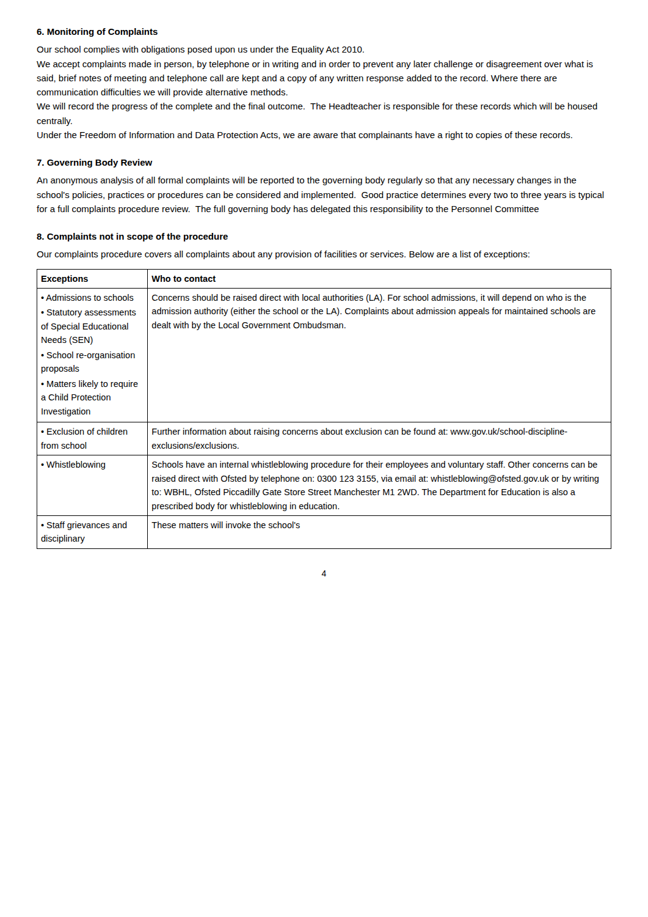6. Monitoring of Complaints
Our school complies with obligations posed upon us under the Equality Act 2010.
We accept complaints made in person, by telephone or in writing and in order to prevent any later challenge or disagreement over what is said, brief notes of meeting and telephone call are kept and a copy of any written response added to the record. Where there are communication difficulties we will provide alternative methods.
We will record the progress of the complete and the final outcome. The Headteacher is responsible for these records which will be housed centrally.
Under the Freedom of Information and Data Protection Acts, we are aware that complainants have a right to copies of these records.
7. Governing Body Review
An anonymous analysis of all formal complaints will be reported to the governing body regularly so that any necessary changes in the school's policies, practices or procedures can be considered and implemented. Good practice determines every two to three years is typical for a full complaints procedure review. The full governing body has delegated this responsibility to the Personnel Committee
8. Complaints not in scope of the procedure
Our complaints procedure covers all complaints about any provision of facilities or services. Below are a list of exceptions:
| Exceptions | Who to contact |
| --- | --- |
| • Admissions to schools • Statutory assessments of Special Educational Needs (SEN) • School re-organisation proposals • Matters likely to require a Child Protection Investigation | Concerns should be raised direct with local authorities (LA). For school admissions, it will depend on who is the admission authority (either the school or the LA). Complaints about admission appeals for maintained schools are dealt with by the Local Government Ombudsman. |
| • Exclusion of children from school | Further information about raising concerns about exclusion can be found at: www.gov.uk/school-discipline-exclusions/exclusions. |
| • Whistleblowing | Schools have an internal whistleblowing procedure for their employees and voluntary staff. Other concerns can be raised direct with Ofsted by telephone on: 0300 123 3155, via email at: whistleblowing@ofsted.gov.uk or by writing to: WBHL, Ofsted Piccadilly Gate Store Street Manchester M1 2WD. The Department for Education is also a prescribed body for whistleblowing in education. |
| • Staff grievances and disciplinary | These matters will invoke the school's |
4